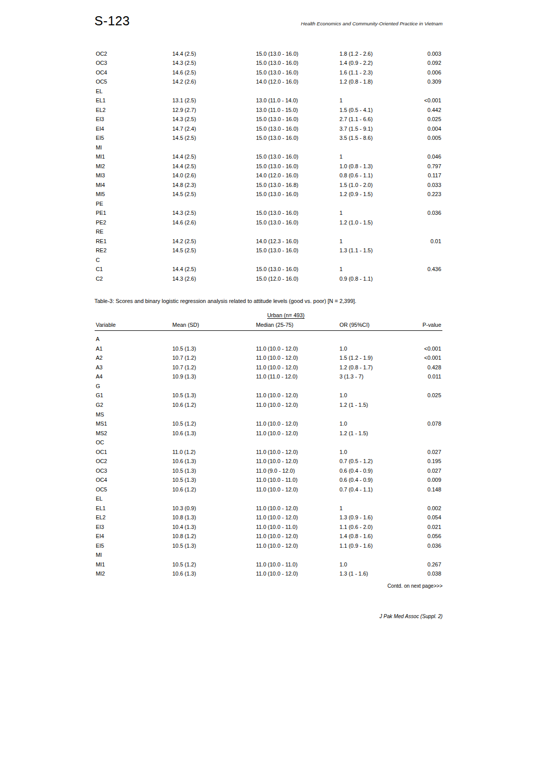S-123
Health Economics and Community-Oriented Practice in Vietnam
| OC2 | 14.4 (2.5) | 15.0 (13.0 - 16.0) | 1.8 (1.2 - 2.6) | 0.003 |
| OC3 | 14.3 (2.5) | 15.0 (13.0 - 16.0) | 1.4 (0.9 - 2.2) | 0.092 |
| OC4 | 14.6 (2.5) | 15.0 (13.0 - 16.0) | 1.6 (1.1 - 2.3) | 0.006 |
| OC5 | 14.2 (2.6) | 14.0 (12.0 - 16.0) | 1.2 (0.8 - 1.8) | 0.309 |
| EL | | | | |
| EL1 | 13.1 (2.5) | 13.0 (11.0 - 14.0) | 1 | <0.001 |
| EL2 | 12.9 (2.7) | 13.0 (11.0 - 15.0) | 1.5 (0.5 - 4.1) | 0.442 |
| EI3 | 14.3 (2.5) | 15.0 (13.0 - 16.0) | 2.7 (1.1 - 6.6) | 0.025 |
| EI4 | 14.7 (2.4) | 15.0 (13.0 - 16.0) | 3.7 (1.5 - 9.1) | 0.004 |
| EI5 | 14.5 (2.5) | 15.0 (13.0 - 16.0) | 3.5 (1.5 - 8.6) | 0.005 |
| MI | | | | |
| MI1 | 14.4 (2.5) | 15.0 (13.0 - 16.0) | 1 | 0.046 |
| MI2 | 14.4 (2.5) | 15.0 (13.0 - 16.0) | 1.0 (0.8 - 1.3) | 0.797 |
| MI3 | 14.0 (2.6) | 14.0 (12.0 - 16.0) | 0.8 (0.6 - 1.1) | 0.117 |
| MI4 | 14.8 (2.3) | 15.0 (13.0 - 16.8) | 1.5 (1.0 - 2.0) | 0.033 |
| MI5 | 14.5 (2.5) | 15.0 (13.0 - 16.0) | 1.2 (0.9 - 1.5) | 0.223 |
| PE | | | | |
| PE1 | 14.3 (2.5) | 15.0 (13.0 - 16.0) | 1 | 0.036 |
| PE2 | 14.6 (2.6) | 15.0 (13.0 - 16.0) | 1.2 (1.0 - 1.5) | |
| RE | | | | |
| RE1 | 14.2 (2.5) | 14.0 (12.3 - 16.0) | 1 | 0.01 |
| RE2 | 14.5 (2.5) | 15.0 (13.0 - 16.0) | 1.3 (1.1 - 1.5) | |
| C | | | | |
| C1 | 14.4 (2.5) | 15.0 (13.0 - 16.0) | 1 | 0.436 |
| C2 | 14.3 (2.6) | 15.0 (12.0 - 16.0) | 0.9 (0.8 - 1.1) | |
Table-3: Scores and binary logistic regression analysis related to attitude levels (good vs. poor) [N = 2,399].
| | Urban (n= 493) | |
| --- | --- | --- |
| Variable | Mean (SD) | Median (25-75) | OR (95%CI) | P-value |
| A | | | | |
| A1 | 10.5 (1.3) | 11.0 (10.0 - 12.0) | 1.0 | <0.001 |
| A2 | 10.7 (1.2) | 11.0 (10.0 - 12.0) | 1.5 (1.2 - 1.9) | <0.001 |
| A3 | 10.7 (1.2) | 11.0 (10.0 - 12.0) | 1.2 (0.8 - 1.7) | 0.428 |
| A4 | 10.9 (1.3) | 11.0 (11.0 - 12.0) | 3 (1.3 - 7) | 0.011 |
| G | | | | |
| G1 | 10.5 (1.3) | 11.0 (10.0 - 12.0) | 1.0 | 0.025 |
| G2 | 10.6 (1.2) | 11.0 (10.0 - 12.0) | 1.2 (1 - 1.5) | |
| MS | | | | |
| MS1 | 10.5 (1.2) | 11.0 (10.0 - 12.0) | 1.0 | 0.078 |
| MS2 | 10.6 (1.3) | 11.0 (10.0 - 12.0) | 1.2 (1 - 1.5) | |
| OC | | | | |
| OC1 | 11.0 (1.2) | 11.0 (10.0 - 12.0) | 1.0 | 0.027 |
| OC2 | 10.6 (1.3) | 11.0 (10.0 - 12.0) | 0.7 (0.5 - 1.2) | 0.195 |
| OC3 | 10.5 (1.3) | 11.0 (9.0 - 12.0) | 0.6 (0.4 - 0.9) | 0.027 |
| OC4 | 10.5 (1.3) | 11.0 (10.0 - 11.0) | 0.6 (0.4 - 0.9) | 0.009 |
| OC5 | 10.6 (1.2) | 11.0 (10.0 - 12.0) | 0.7 (0.4 - 1.1) | 0.148 |
| EL | | | | |
| EL1 | 10.3 (0.9) | 11.0 (10.0 - 12.0) | 1 | 0.002 |
| EL2 | 10.8 (1.3) | 11.0 (10.0 - 12.0) | 1.3 (0.9 - 1.6) | 0.054 |
| EI3 | 10.4 (1.3) | 11.0 (10.0 - 11.0) | 1.1 (0.6 - 2.0) | 0.021 |
| EI4 | 10.8 (1.2) | 11.0 (10.0 - 12.0) | 1.4 (0.8 - 1.6) | 0.056 |
| EI5 | 10.5 (1.3) | 11.0 (10.0 - 12.0) | 1.1 (0.9 - 1.6) | 0.036 |
| MI | | | | |
| MI1 | 10.5 (1.2) | 11.0 (10.0 - 11.0) | 1.0 | 0.267 |
| MI2 | 10.6 (1.3) | 11.0 (10.0 - 12.0) | 1.3 (1 - 1.6) | 0.038 |
Contd. on next page>>>
J Pak Med Assoc (Suppl. 2)